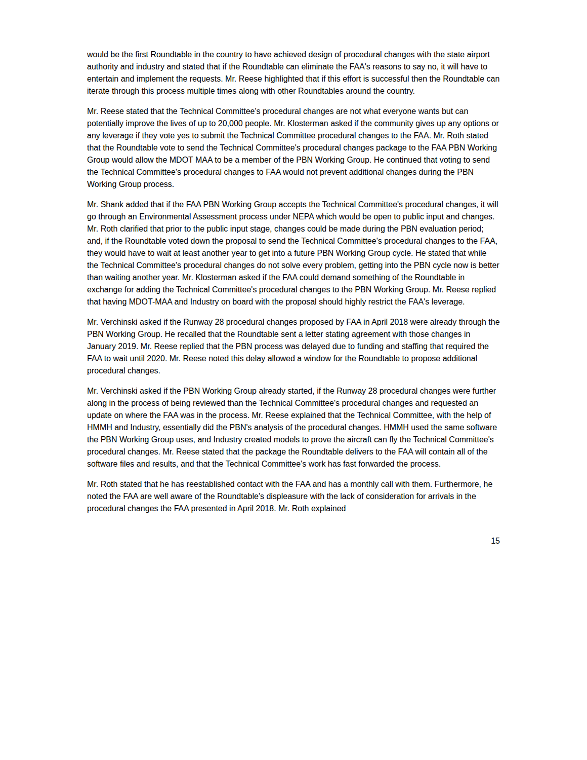would be the first Roundtable in the country to have achieved design of procedural changes with the state airport authority and industry and stated that if the Roundtable can eliminate the FAA's reasons to say no, it will have to entertain and implement the requests. Mr. Reese highlighted that if this effort is successful then the Roundtable can iterate through this process multiple times along with other Roundtables around the country.
Mr. Reese stated that the Technical Committee's procedural changes are not what everyone wants but can potentially improve the lives of up to 20,000 people. Mr. Klosterman asked if the community gives up any options or any leverage if they vote yes to submit the Technical Committee procedural changes to the FAA. Mr. Roth stated that the Roundtable vote to send the Technical Committee's procedural changes package to the FAA PBN Working Group would allow the MDOT MAA to be a member of the PBN Working Group. He continued that voting to send the Technical Committee's procedural changes to FAA would not prevent additional changes during the PBN Working Group process.
Mr. Shank added that if the FAA PBN Working Group accepts the Technical Committee's procedural changes, it will go through an Environmental Assessment process under NEPA which would be open to public input and changes. Mr. Roth clarified that prior to the public input stage, changes could be made during the PBN evaluation period; and, if the Roundtable voted down the proposal to send the Technical Committee's procedural changes to the FAA, they would have to wait at least another year to get into a future PBN Working Group cycle. He stated that while the Technical Committee's procedural changes do not solve every problem, getting into the PBN cycle now is better than waiting another year. Mr. Klosterman asked if the FAA could demand something of the Roundtable in exchange for adding the Technical Committee's procedural changes to the PBN Working Group. Mr. Reese replied that having MDOT-MAA and Industry on board with the proposal should highly restrict the FAA's leverage.
Mr. Verchinski asked if the Runway 28 procedural changes proposed by FAA in April 2018 were already through the PBN Working Group. He recalled that the Roundtable sent a letter stating agreement with those changes in January 2019. Mr. Reese replied that the PBN process was delayed due to funding and staffing that required the FAA to wait until 2020. Mr. Reese noted this delay allowed a window for the Roundtable to propose additional procedural changes.
Mr. Verchinski asked if the PBN Working Group already started, if the Runway 28 procedural changes were further along in the process of being reviewed than the Technical Committee's procedural changes and requested an update on where the FAA was in the process. Mr. Reese explained that the Technical Committee, with the help of HMMH and Industry, essentially did the PBN's analysis of the procedural changes. HMMH used the same software the PBN Working Group uses, and Industry created models to prove the aircraft can fly the Technical Committee's procedural changes. Mr. Reese stated that the package the Roundtable delivers to the FAA will contain all of the software files and results, and that the Technical Committee's work has fast forwarded the process.
Mr. Roth stated that he has reestablished contact with the FAA and has a monthly call with them. Furthermore, he noted the FAA are well aware of the Roundtable's displeasure with the lack of consideration for arrivals in the procedural changes the FAA presented in April 2018. Mr. Roth explained
15